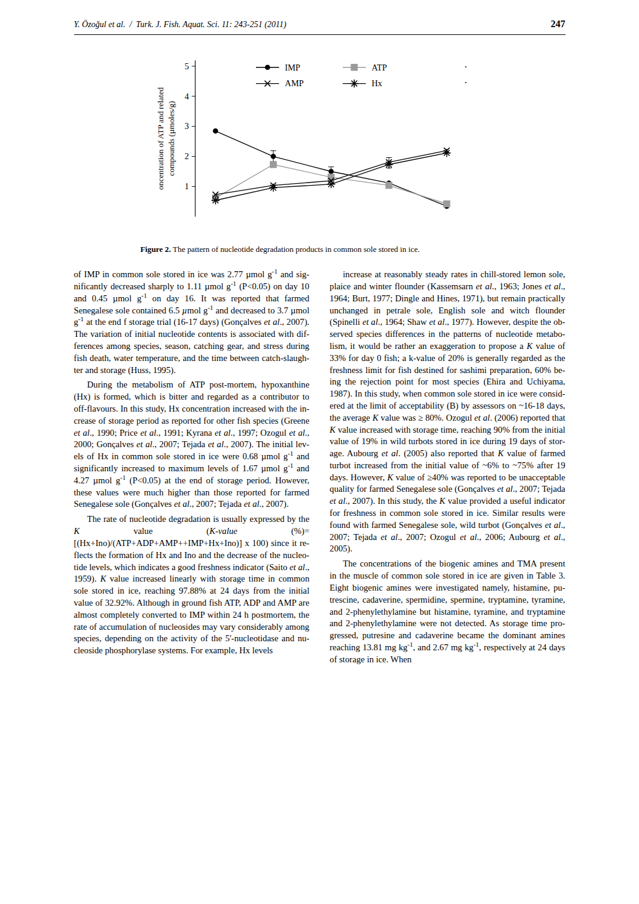Y. Özoğul et al. / Turk. J. Fish. Aquat. Sci. 11: 243-251 (2011) 247
5 4 3 2 1 oncentration of ATP and related compounds (µmoles/g) IMP ATP AMP Hx · ·
Figure 2. The pattern of nucleotide degradation products in common sole stored in ice.
of IMP in common sole stored in ice was 2.77 µmol g-1 and significantly decreased sharply to 1.11 µmol g-1 (P<0.05) on day 10 and 0.45 µmol g-1 on day 16. It was reported that farmed Senegalese sole contained 6.5 µmol g-1 and decreased to 3.7 µmol g-1 at the end f storage trial (16-17 days) (Gonçalves et al., 2007). The variation of initial nucleotide contents is associated with differences among species, season, catching gear, and stress during fish death, water temperature, and the time between catch-slaughter and storage (Huss, 1995).
During the metabolism of ATP post-mortem, hypoxanthine (Hx) is formed, which is bitter and regarded as a contributor to off-flavours. In this study, Hx concentration increased with the increase of storage period as reported for other fish species (Greene et al., 1990; Price et al., 1991; Kyrana et al., 1997; Ozogul et al., 2000; Gonçalves et al., 2007; Tejada et al., 2007). The initial levels of Hx in common sole stored in ice were 0.68 µmol g-1 and significantly increased to maximum levels of 1.67 µmol g-1 and 4.27 µmol g-1 (P<0.05) at the end of storage period. However, these values were much higher than those reported for farmed Senegalese sole (Gonçalves et al., 2007; Tejada et al., 2007).
The rate of nucleotide degradation is usually expressed by the K value (K-value (%)=[(Hx+Ino)/(ATP+ADP+AMP++IMP+Hx+Ino)] x 100) since it reflects the formation of Hx and Ino and the decrease of the nucleotide levels, which indicates a good freshness indicator (Saito et al., 1959). K value increased linearly with storage time in common sole stored in ice, reaching 97.88% at 24 days from the initial value of 32.92%. Although in ground fish ATP, ADP and AMP are almost completely converted to IMP within 24 h postmortem, the rate of accumulation of nucleosides may vary considerably among species, depending on the activity of the 5'-nucleotidase and nucleoside phosphorylase systems. For example, Hx levels
increase at reasonably steady rates in chill-stored lemon sole, plaice and winter flounder (Kassemsarn et al., 1963; Jones et al., 1964; Burt, 1977; Dingle and Hines, 1971), but remain practically unchanged in petrale sole, English sole and witch flounder (Spinelli et al., 1964; Shaw et al., 1977). However, despite the observed species differences in the patterns of nucleotide metabolism, it would be rather an exaggeration to propose a K value of 33% for day 0 fish; a k-value of 20% is generally regarded as the freshness limit for fish destined for sashimi preparation, 60% being the rejection point for most species (Ehira and Uchiyama, 1987). In this study, when common sole stored in ice were considered at the limit of acceptability (B) by assessors on ~16-18 days, the average K value was ≥ 80%. Ozogul et al. (2006) reported that K value increased with storage time, reaching 90% from the initial value of 19% in wild turbots stored in ice during 19 days of storage. Aubourg et al. (2005) also reported that K value of farmed turbot increased from the initial value of ~6% to ~75% after 19 days. However, K value of ≥40% was reported to be unacceptable quality for farmed Senegalese sole (Gonçalves et al., 2007; Tejada et al., 2007). In this study, the K value provided a useful indicator for freshness in common sole stored in ice. Similar results were found with farmed Senegalese sole, wild turbot (Gonçalves et al., 2007; Tejada et al., 2007; Ozogul et al., 2006; Aubourg et al., 2005).
The concentrations of the biogenic amines and TMA present in the muscle of common sole stored in ice are given in Table 3. Eight biogenic amines were investigated namely, histamine, putrescine, cadaverine, spermidine, spermine, tryptamine, tyramine, and 2-phenylethylamine but histamine, tyramine, and tryptamine and 2-phenylethylamine were not detected. As storage time progressed, putresine and cadaverine became the dominant amines reaching 13.81 mg kg-1, and 2.67 mg kg-1, respectively at 24 days of storage in ice. When